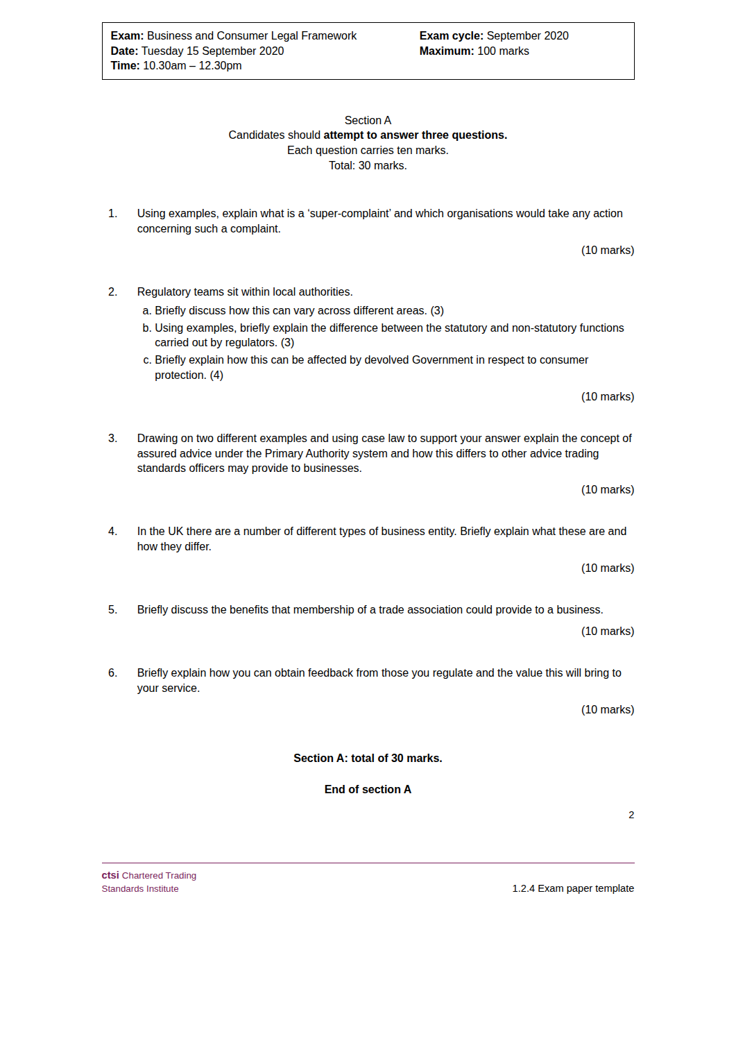| Exam: Business and Consumer Legal Framework | Exam cycle: September 2020 |
| Date: Tuesday 15 September 2020 | Maximum: 100 marks |
| Time: 10.30am – 12.30pm | |
Section A
Candidates should attempt to answer three questions.
Each question carries ten marks.
Total: 30 marks.
Using examples, explain what is a ‘super-complaint’ and which organisations would take any action concerning such a complaint. (10 marks)
Regulatory teams sit within local authorities.
Briefly discuss how this can vary across different areas. (3)
Using examples, briefly explain the difference between the statutory and non-statutory functions carried out by regulators. (3)
Briefly explain how this can be affected by devolved Government in respect to consumer protection. (4)
(10 marks)
Drawing on two different examples and using case law to support your answer explain the concept of assured advice under the Primary Authority system and how this differs to other advice trading standards officers may provide to businesses. (10 marks)
In the UK there are a number of different types of business entity. Briefly explain what these are and how they differ. (10 marks)
Briefly discuss the benefits that membership of a trade association could provide to a business. (10 marks)
Briefly explain how you can obtain feedback from those you regulate and the value this will bring to your service. (10 marks)
Section A: total of 30 marks.
End of section A
2
| ctsi Chartered Trading Standards Institute | 1.2.4 Exam paper template |